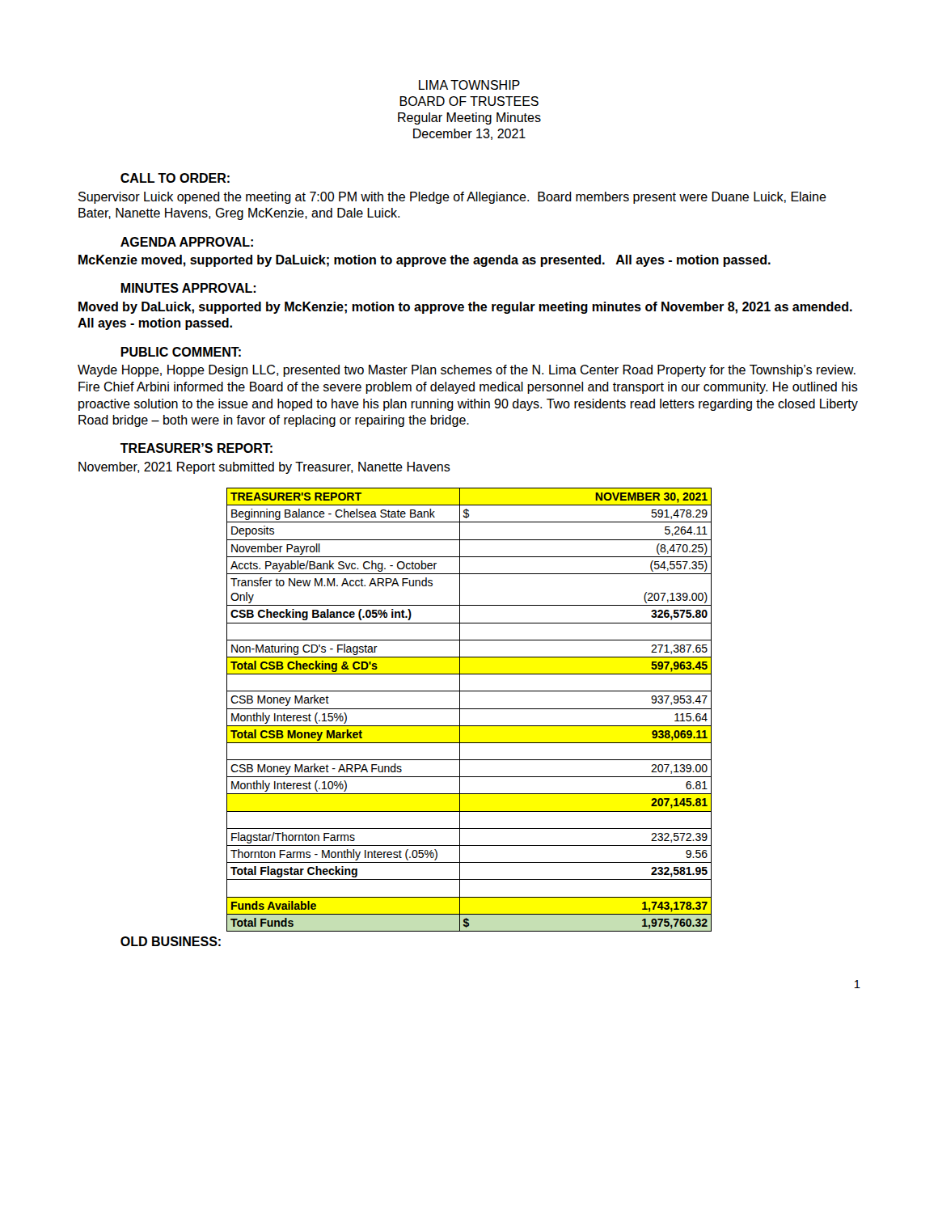LIMA TOWNSHIP
BOARD OF TRUSTEES
Regular Meeting Minutes
December 13, 2021
CALL TO ORDER:
Supervisor Luick opened the meeting at 7:00 PM with the Pledge of Allegiance. Board members present were Duane Luick, Elaine Bater, Nanette Havens, Greg McKenzie, and Dale Luick.
AGENDA APPROVAL:
McKenzie moved, supported by DaLuick; motion to approve the agenda as presented. All ayes - motion passed.
MINUTES APPROVAL:
Moved by DaLuick, supported by McKenzie; motion to approve the regular meeting minutes of November 8, 2021 as amended. All ayes - motion passed.
PUBLIC COMMENT:
Wayde Hoppe, Hoppe Design LLC, presented two Master Plan schemes of the N. Lima Center Road Property for the Township’s review.
Fire Chief Arbini informed the Board of the severe problem of delayed medical personnel and transport in our community. He outlined his proactive solution to the issue and hoped to have his plan running within 90 days. Two residents read letters regarding the closed Liberty Road bridge – both were in favor of replacing or repairing the bridge.
TREASURER’S REPORT:
November, 2021 Report submitted by Treasurer, Nanette Havens
| TREASURER'S REPORT | | NOVEMBER 30, 2021 |
| Beginning Balance - Chelsea State Bank | $ | 591,478.29 |
| Deposits | | 5,264.11 |
| November Payroll | | (8,470.25) |
| Accts. Payable/Bank Svc. Chg. - October | | (54,557.35) |
| Transfer to New M.M. Acct. ARPA Funds Only | | (207,139.00) |
| CSB Checking Balance (.05% int.) | | 326,575.80 |
| Non-Maturing CD's - Flagstar | | 271,387.65 |
| Total CSB Checking & CD's | | 597,963.45 |
| CSB Money Market | | 937,953.47 |
| Monthly Interest (.15%) | | 115.64 |
| Total CSB Money Market | | 938,069.11 |
| CSB Money Market - ARPA Funds | | 207,139.00 |
| Monthly Interest (.10%) | | 6.81 |
| | | 207,145.81 |
| Flagstar/Thornton Farms | | 232,572.39 |
| Thornton Farms - Monthly Interest (.05%) | | 9.56 |
| Total Flagstar Checking | | 232,581.95 |
| Funds Available | | 1,743,178.37 |
| Total Funds | $ | 1,975,760.32 |
OLD BUSINESS:
1